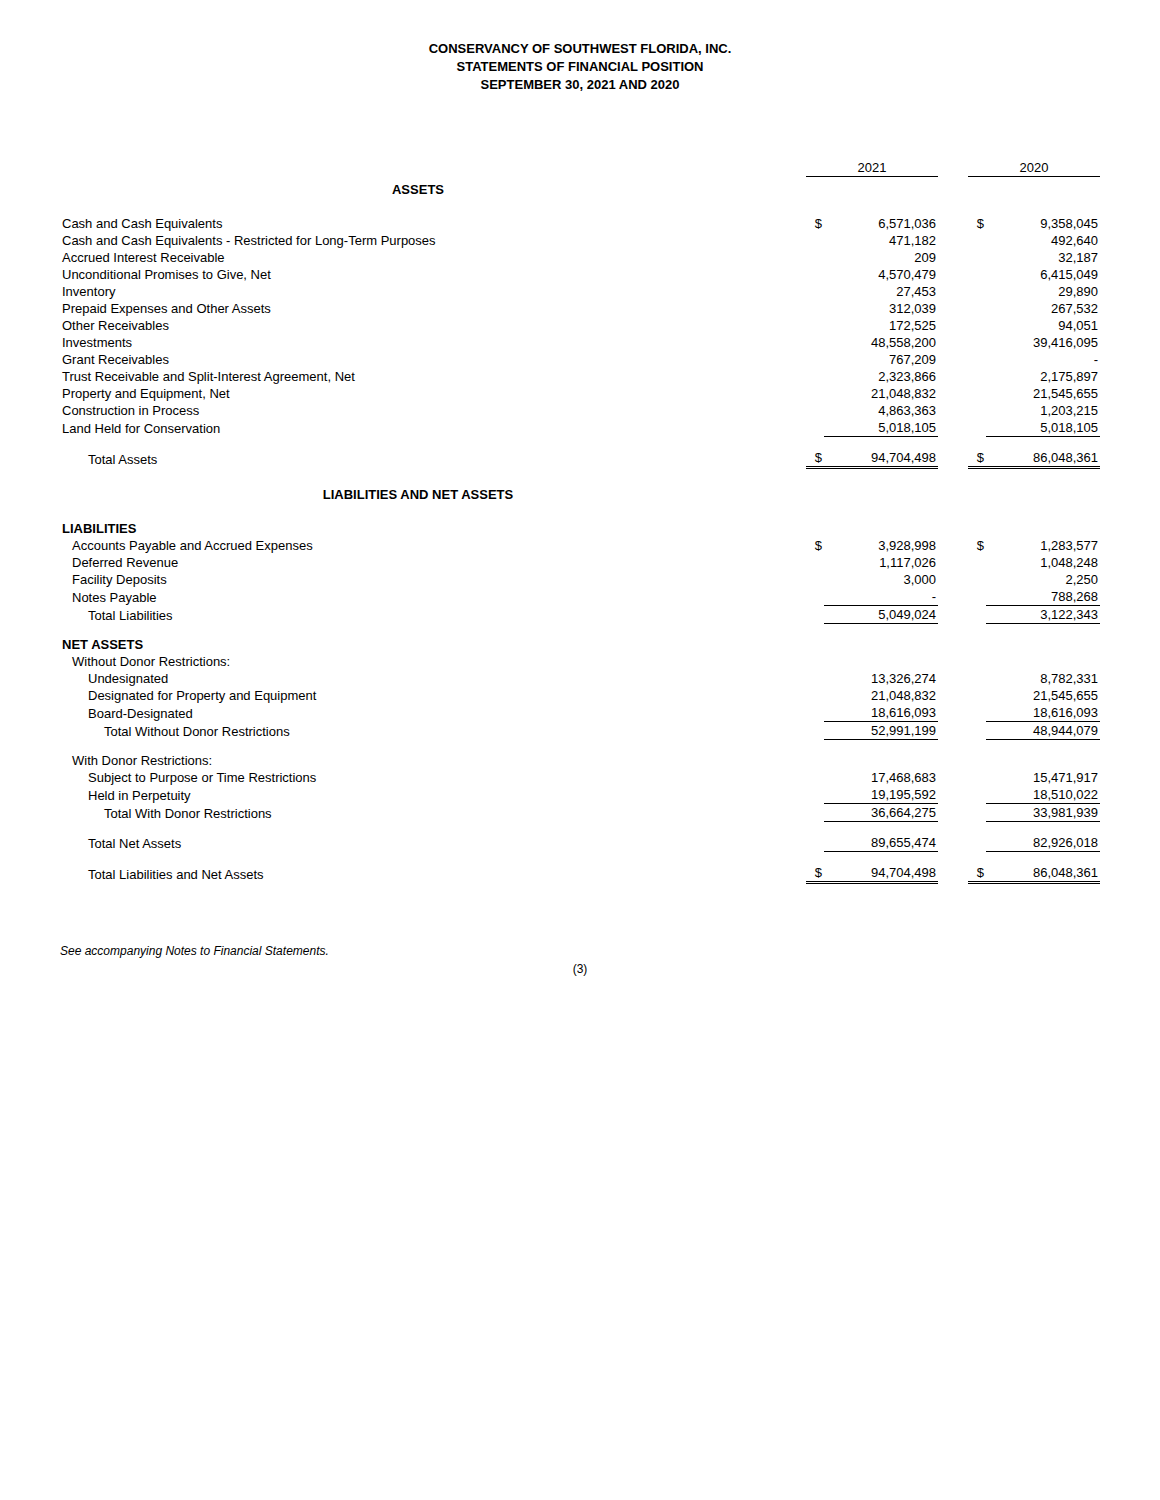CONSERVANCY OF SOUTHWEST FLORIDA, INC.
STATEMENTS OF FINANCIAL POSITION
SEPTEMBER 30, 2021 AND 2020
| | | 2021 | | 2020 |
| ASSETS | |
| Cash and Cash Equivalents | | $ | 6,571,036 | | $ | 9,358,045 |
| Cash and Cash Equivalents - Restricted for Long-Term Purposes | | | 471,182 | | | 492,640 |
| Accrued Interest Receivable | | | 209 | | | 32,187 |
| Unconditional Promises to Give, Net | | | 4,570,479 | | | 6,415,049 |
| Inventory | | | 27,453 | | | 29,890 |
| Prepaid Expenses and Other Assets | | | 312,039 | | | 267,532 |
| Other Receivables | | | 172,525 | | | 94,051 |
| Investments | | | 48,558,200 | | | 39,416,095 |
| Grant Receivables | | | 767,209 | | | - |
| Trust Receivable and Split-Interest Agreement, Net | | | 2,323,866 | | | 2,175,897 |
| Property and Equipment, Net | | | 21,048,832 | | | 21,545,655 |
| Construction in Process | | | 4,863,363 | | | 1,203,215 |
| Land Held for Conservation | | | 5,018,105 | | | 5,018,105 |
| Total Assets | | $ | 94,704,498 | | $ | 86,048,361 |
| LIABILITIES AND NET ASSETS | |
| LIABILITIES | |
| Accounts Payable and Accrued Expenses | | $ | 3,928,998 | | $ | 1,283,577 |
| Deferred Revenue | | | 1,117,026 | | | 1,048,248 |
| Facility Deposits | | | 3,000 | | | 2,250 |
| Notes Payable | | | - | | | 788,268 |
| Total Liabilities | | | 5,049,024 | | | 3,122,343 |
| NET ASSETS | |
| Without Donor Restrictions: | |
| Undesignated | | | 13,326,274 | | | 8,782,331 |
| Designated for Property and Equipment | | | 21,048,832 | | | 21,545,655 |
| Board-Designated | | | 18,616,093 | | | 18,616,093 |
| Total Without Donor Restrictions | | | 52,991,199 | | | 48,944,079 |
| With Donor Restrictions: | |
| Subject to Purpose or Time Restrictions | | | 17,468,683 | | | 15,471,917 |
| Held in Perpetuity | | | 19,195,592 | | | 18,510,022 |
| Total With Donor Restrictions | | | 36,664,275 | | | 33,981,939 |
| Total Net Assets | | | 89,655,474 | | | 82,926,018 |
| Total Liabilities and Net Assets | | $ | 94,704,498 | | $ | 86,048,361 |
See accompanying Notes to Financial Statements.
(3)